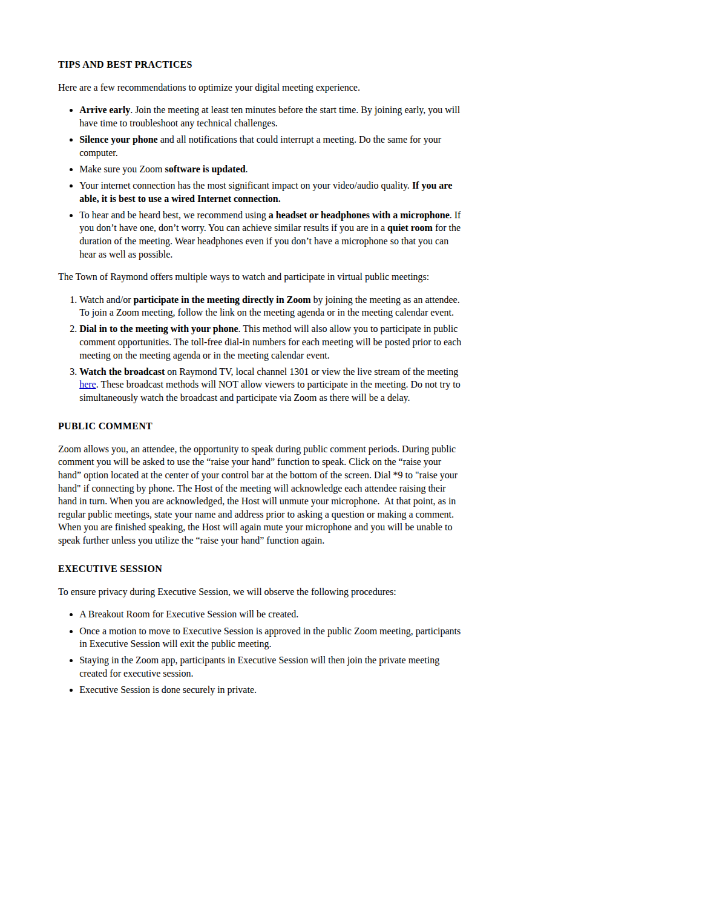TIPS AND BEST PRACTICES
Here are a few recommendations to optimize your digital meeting experience.
Arrive early. Join the meeting at least ten minutes before the start time. By joining early, you will have time to troubleshoot any technical challenges.
Silence your phone and all notifications that could interrupt a meeting. Do the same for your computer.
Make sure you Zoom software is updated.
Your internet connection has the most significant impact on your video/audio quality. If you are able, it is best to use a wired Internet connection.
To hear and be heard best, we recommend using a headset or headphones with a microphone. If you don’t have one, don’t worry. You can achieve similar results if you are in a quiet room for the duration of the meeting. Wear headphones even if you don’t have a microphone so that you can hear as well as possible.
The Town of Raymond offers multiple ways to watch and participate in virtual public meetings:
Watch and/or participate in the meeting directly in Zoom by joining the meeting as an attendee. To join a Zoom meeting, follow the link on the meeting agenda or in the meeting calendar event.
Dial in to the meeting with your phone. This method will also allow you to participate in public comment opportunities. The toll-free dial-in numbers for each meeting will be posted prior to each meeting on the meeting agenda or in the meeting calendar event.
Watch the broadcast on Raymond TV, local channel 1301 or view the live stream of the meeting here. These broadcast methods will NOT allow viewers to participate in the meeting. Do not try to simultaneously watch the broadcast and participate via Zoom as there will be a delay.
PUBLIC COMMENT
Zoom allows you, an attendee, the opportunity to speak during public comment periods. During public comment you will be asked to use the “raise your hand” function to speak. Click on the “raise your hand” option located at the center of your control bar at the bottom of the screen. Dial *9 to "raise your hand" if connecting by phone. The Host of the meeting will acknowledge each attendee raising their hand in turn. When you are acknowledged, the Host will unmute your microphone. At that point, as in regular public meetings, state your name and address prior to asking a question or making a comment. When you are finished speaking, the Host will again mute your microphone and you will be unable to speak further unless you utilize the “raise your hand” function again.
EXECUTIVE SESSION
To ensure privacy during Executive Session, we will observe the following procedures:
A Breakout Room for Executive Session will be created.
Once a motion to move to Executive Session is approved in the public Zoom meeting, participants in Executive Session will exit the public meeting.
Staying in the Zoom app, participants in Executive Session will then join the private meeting created for executive session.
Executive Session is done securely in private.